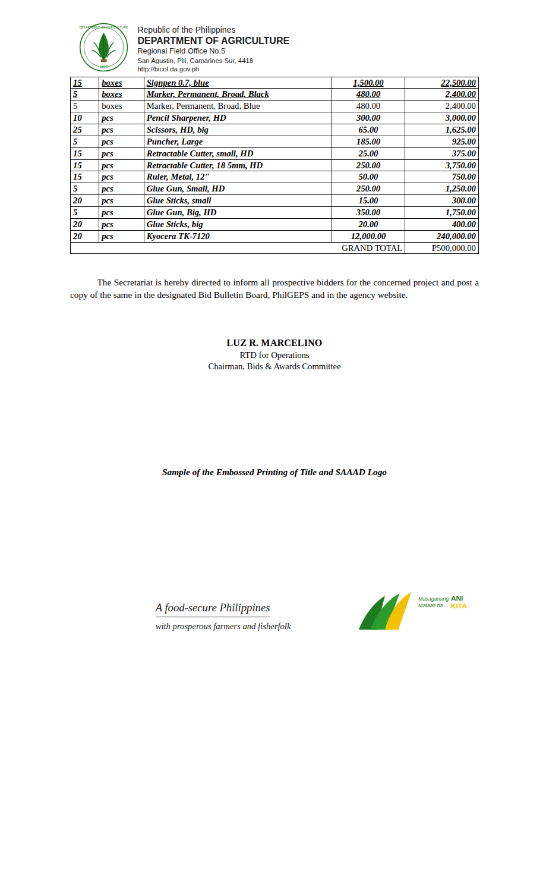1899 DEPARTMENT OF AGRICULTURE
Republic of the Philippines
DEPARTMENT OF AGRICULTURE
Regional Field Office No.5
San Agustin, Pili, Camarines Sur, 4418
http://bicol.da.gov.ph
| 15 | boxes | Signpen 0.7, blue | 1,500.00 | 22,500.00 |
| 5 | boxes | Marker, Permanent, Broad, Black | 480.00 | 2,400.00 |
| 5 | boxes | Marker, Permanent, Broad, Blue | 480.00 | 2,400.00 |
| 10 | pcs | Pencil Sharpener, HD | 300.00 | 3,000.00 |
| 25 | pcs | Scissors, HD, big | 65.00 | 1,625.00 |
| 5 | pcs | Puncher, Large | 185.00 | 925.00 |
| 15 | pcs | Retractable Cutter, small, HD | 25.00 | 375.00 |
| 15 | pcs | Retractable Cutter, 18 5mm, HD | 250.00 | 3,750.00 |
| 15 | pcs | Ruler, Metal, 12" | 50.00 | 750.00 |
| 5 | pcs | Glue Gun, Small, HD | 250.00 | 1,250.00 |
| 20 | pcs | Glue Sticks, small | 15.00 | 300.00 |
| 5 | pcs | Glue Gun, Big, HD | 350.00 | 1,750.00 |
| 20 | pcs | Glue Sticks, big | 20.00 | 400.00 |
| 20 | pcs | Kyocera TK-7120 | 12,000.00 | 240,000.00 |
| GRAND TOTAL | P500,000.00 |
The Secretariat is hereby directed to inform all prospective bidders for the concerned project and post a copy of the same in the designated Bid Bulletin Board, PhilGEPS and in the agency website.
LUZ R. MARCELINO
RTD for Operations
Chairman, Bids & Awards Committee
Sample of the Embossed Printing of Title and SAAAD Logo
A food-secure Philippines
with prosperous farmers and fisherfolk
Masaganang Mataas na ANI KITA